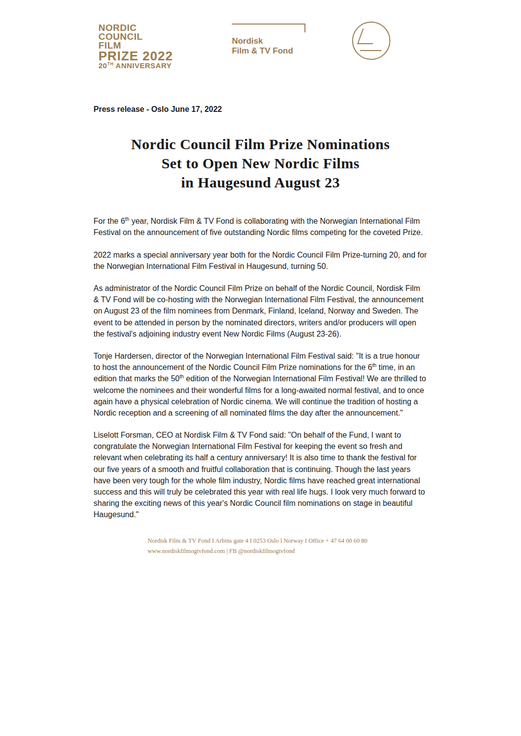NORDIC COUNCIL FILM PRIZE 2022 20TH ANNIVERSARY
Nordisk
Film & TV Fond
Press release - Oslo June 17, 2022
Nordic Council Film Prize Nominations
Set to Open New Nordic Films
in Haugesund August 23
For the 6th year, Nordisk Film & TV Fond is collaborating with the Norwegian International Film Festival on the announcement of five outstanding Nordic films competing for the coveted Prize.
2022 marks a special anniversary year both for the Nordic Council Film Prize-turning 20, and for the Norwegian International Film Festival in Haugesund, turning 50.
As administrator of the Nordic Council Film Prize on behalf of the Nordic Council, Nordisk Film & TV Fond will be co-hosting with the Norwegian International Film Festival, the announcement on August 23 of the film nominees from Denmark, Finland, Iceland, Norway and Sweden. The event to be attended in person by the nominated directors, writers and/or producers will open the festival's adjoining industry event New Nordic Films (August 23-26).
Tonje Hardersen, director of the Norwegian International Film Festival said: "It is a true honour to host the announcement of the Nordic Council Film Prize nominations for the 6th time, in an edition that marks the 50th edition of the Norwegian International Film Festival! We are thrilled to welcome the nominees and their wonderful films for a long-awaited normal festival, and to once again have a physical celebration of Nordic cinema. We will continue the tradition of hosting a Nordic reception and a screening of all nominated films the day after the announcement."
Liselott Forsman, CEO at Nordisk Film & TV Fond said: "On behalf of the Fund, I want to congratulate the Norwegian International Film Festival for keeping the event so fresh and relevant when celebrating its half a century anniversary! It is also time to thank the festival for our five years of a smooth and fruitful collaboration that is continuing. Though the last years have been very tough for the whole film industry, Nordic films have reached great international success and this will truly be celebrated this year with real life hugs. I look very much forward to sharing the exciting news of this year's Nordic Council film nominations on stage in beautiful Haugesund."
Nordisk Film & TV Fond I Arbins gate 4 I 0253 Oslo l Norway I Office + 47 64 00 60 80
www.nordiskfilmogtvfond.com | FB @nordiskfilmogtvfond